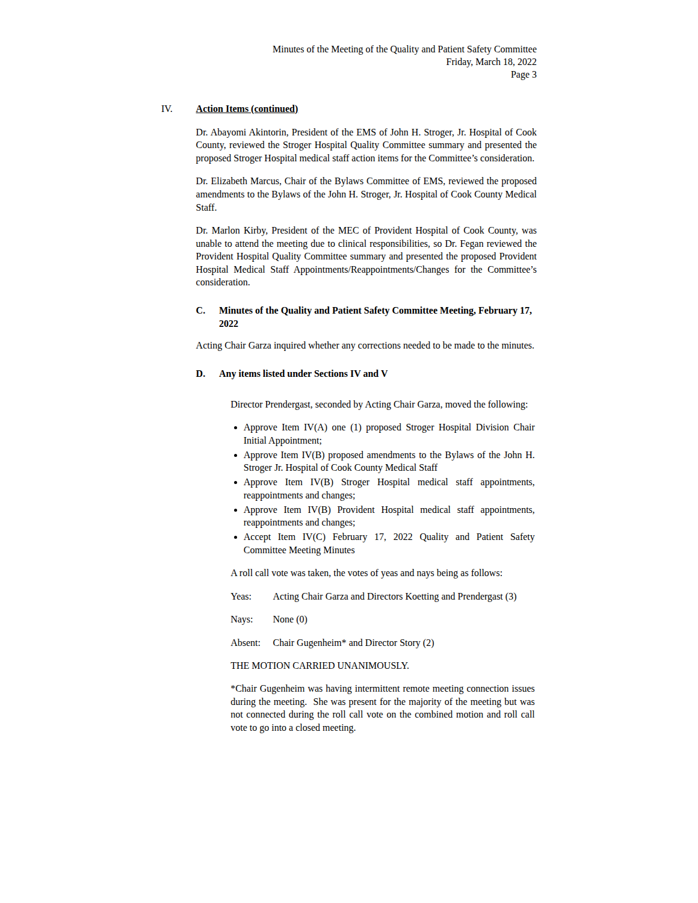Minutes of the Meeting of the Quality and Patient Safety Committee
Friday, March 18, 2022
Page 3
IV.
Action Items (continued)
Dr. Abayomi Akintorin, President of the EMS of John H. Stroger, Jr. Hospital of Cook County, reviewed the Stroger Hospital Quality Committee summary and presented the proposed Stroger Hospital medical staff action items for the Committee’s consideration.
Dr. Elizabeth Marcus, Chair of the Bylaws Committee of EMS, reviewed the proposed amendments to the Bylaws of the John H. Stroger, Jr. Hospital of Cook County Medical Staff.
Dr. Marlon Kirby, President of the MEC of Provident Hospital of Cook County, was unable to attend the meeting due to clinical responsibilities, so Dr. Fegan reviewed the Provident Hospital Quality Committee summary and presented the proposed Provident Hospital Medical Staff Appointments/Reappointments/Changes for the Committee’s consideration.
C.
Minutes of the Quality and Patient Safety Committee Meeting, February 17, 2022
Acting Chair Garza inquired whether any corrections needed to be made to the minutes.
D.
Any items listed under Sections IV and V
Director Prendergast, seconded by Acting Chair Garza, moved the following:
Approve Item IV(A) one (1) proposed Stroger Hospital Division Chair Initial Appointment;
Approve Item IV(B) proposed amendments to the Bylaws of the John H. Stroger Jr. Hospital of Cook County Medical Staff
Approve Item IV(B) Stroger Hospital medical staff appointments, reappointments and changes;
Approve Item IV(B) Provident Hospital medical staff appointments, reappointments and changes;
Accept Item IV(C) February 17, 2022 Quality and Patient Safety Committee Meeting Minutes
A roll call vote was taken, the votes of yeas and nays being as follows:
Yeas:
Acting Chair Garza and Directors Koetting and Prendergast (3)
Nays:
None (0)
Absent:
Chair Gugenheim* and Director Story (2)
THE MOTION CARRIED UNANIMOUSLY.
*Chair Gugenheim was having intermittent remote meeting connection issues during the meeting. She was present for the majority of the meeting but was not connected during the roll call vote on the combined motion and roll call vote to go into a closed meeting.